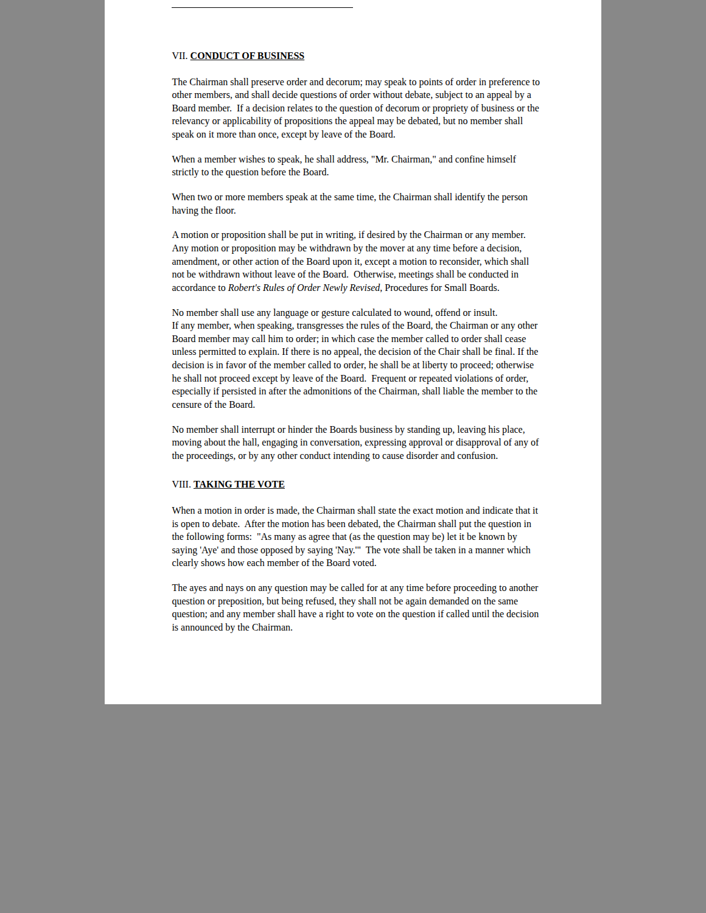VII. CONDUCT OF BUSINESS
The Chairman shall preserve order and decorum; may speak to points of order in preference to other members, and shall decide questions of order without debate, subject to an appeal by a Board member. If a decision relates to the question of decorum or propriety of business or the relevancy or applicability of propositions the appeal may be debated, but no member shall speak on it more than once, except by leave of the Board.
When a member wishes to speak, he shall address, "Mr. Chairman," and confine himself strictly to the question before the Board.
When two or more members speak at the same time, the Chairman shall identify the person having the floor.
A motion or proposition shall be put in writing, if desired by the Chairman or any member. Any motion or proposition may be withdrawn by the mover at any time before a decision, amendment, or other action of the Board upon it, except a motion to reconsider, which shall not be withdrawn without leave of the Board. Otherwise, meetings shall be conducted in accordance to Robert's Rules of Order Newly Revised, Procedures for Small Boards.
No member shall use any language or gesture calculated to wound, offend or insult.
If any member, when speaking, transgresses the rules of the Board, the Chairman or any other Board member may call him to order; in which case the member called to order shall cease unless permitted to explain. If there is no appeal, the decision of the Chair shall be final. If the decision is in favor of the member called to order, he shall be at liberty to proceed; otherwise he shall not proceed except by leave of the Board. Frequent or repeated violations of order, especially if persisted in after the admonitions of the Chairman, shall liable the member to the censure of the Board.
No member shall interrupt or hinder the Boards business by standing up, leaving his place, moving about the hall, engaging in conversation, expressing approval or disapproval of any of the proceedings, or by any other conduct intending to cause disorder and confusion.
VIII. TAKING THE VOTE
When a motion in order is made, the Chairman shall state the exact motion and indicate that it is open to debate. After the motion has been debated, the Chairman shall put the question in the following forms: "As many as agree that (as the question may be) let it be known by saying 'Aye' and those opposed by saying 'Nay.'" The vote shall be taken in a manner which clearly shows how each member of the Board voted.
The ayes and nays on any question may be called for at any time before proceeding to another question or preposition, but being refused, they shall not be again demanded on the same question; and any member shall have a right to vote on the question if called until the decision is announced by the Chairman.